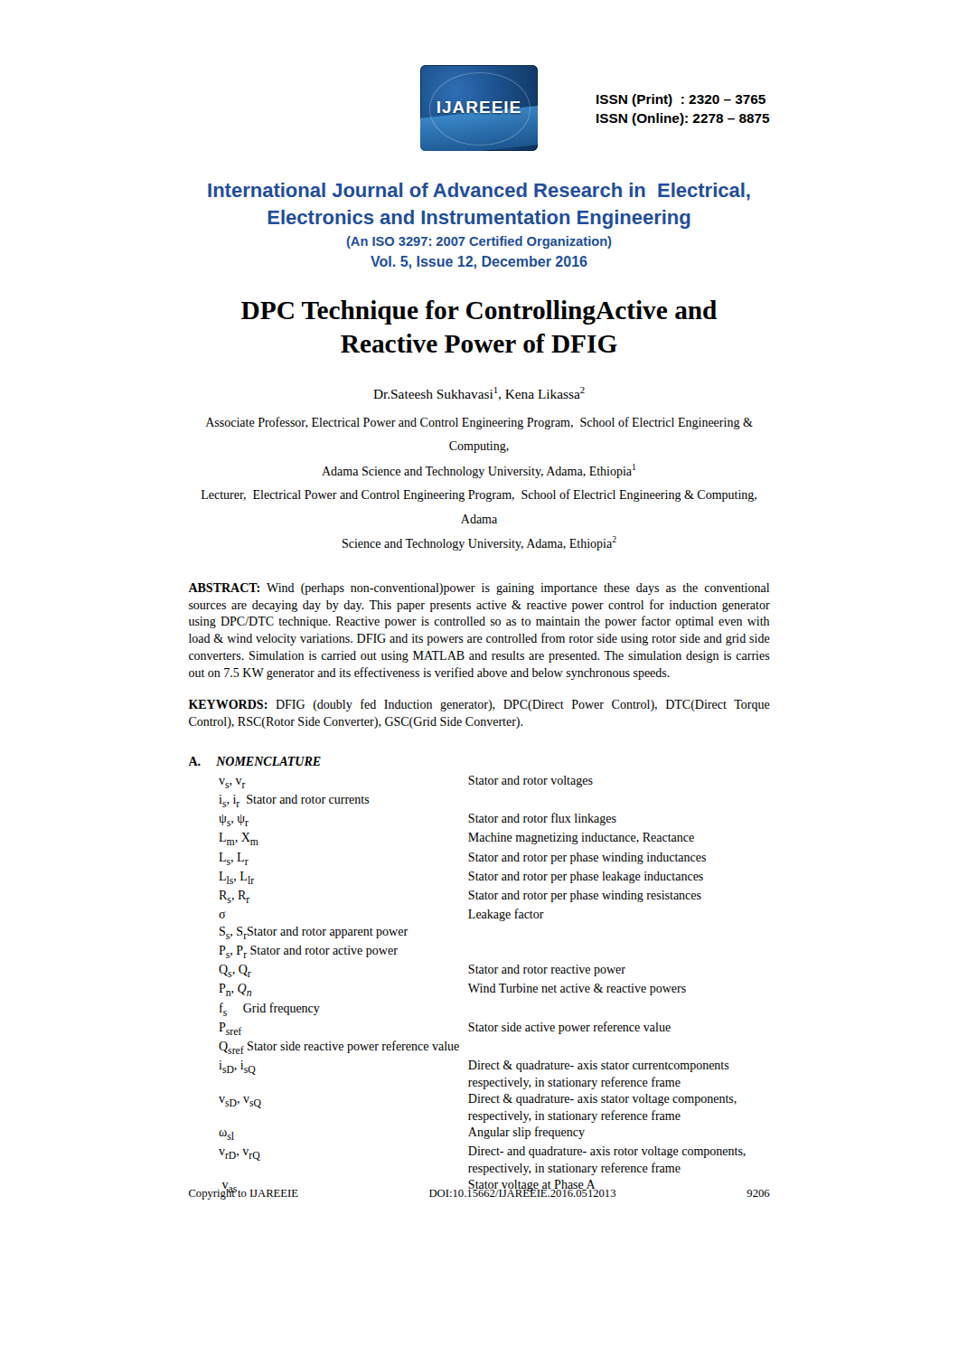IJAREEIE
ISSN (Print) : 2320 – 3765
ISSN (Online): 2278 – 8875
International Journal of Advanced Research in Electrical,
Electronics and Instrumentation Engineering
(An ISO 3297: 2007 Certified Organization)
Vol. 5, Issue 12, December 2016
DPC Technique for ControllingActive and
Reactive Power of DFIG
Dr.Sateesh Sukhavasi1, Kena Likassa2
Associate Professor, Electrical Power and Control Engineering Program, School of Electricl Engineering & Computing,
Adama Science and Technology University, Adama, Ethiopia1
Lecturer, Electrical Power and Control Engineering Program, School of Electricl Engineering & Computing, Adama
Science and Technology University, Adama, Ethiopia2
ABSTRACT: Wind (perhaps non-conventional)power is gaining importance these days as the conventional sources are decaying day by day. This paper presents active & reactive power control for induction generator using DPC/DTC technique. Reactive power is controlled so as to maintain the power factor optimal even with load & wind velocity variations. DFIG and its powers are controlled from rotor side using rotor side and grid side converters. Simulation is carried out using MATLAB and results are presented. The simulation design is carries out on 7.5 KW generator and its effectiveness is verified above and below synchronous speeds.
KEYWORDS: DFIG (doubly fed Induction generator), DPC(Direct Power Control), DTC(Direct Torque Control), RSC(Rotor Side Converter), GSC(Grid Side Converter).
A. NOMENCLATURE
| v s , v r | Stator and rotor voltages |
| i s , i r Stator and rotor currents | |
| ψ s , ψ r | Stator and rotor flux linkages |
| L m , X m | Machine magnetizing inductance, Reactance |
| L s , L r | Stator and rotor per phase winding inductances |
| L ls , L lr | Stator and rotor per phase leakage inductances |
| R s , R r | Stator and rotor per phase winding resistances |
| σ | Leakage factor |
| S s , S r Stator and rotor apparent power | |
| P s , P r Stator and rotor active power | |
| Q s , Q r | Stator and rotor reactive power |
| P n , Q n | Wind Turbine net active & reactive powers |
| f s Grid frequency | |
| P sref | Stator side active power reference value |
| Q sref Stator side reactive power reference value | |
| i sD , i sQ | Direct & quadrature- axis stator currentcomponents respectively, in stationary reference frame |
| v sD , v sQ | Direct & quadrature- axis stator voltage components, respectively, in stationary reference frame |
| ω sl | Angular slip frequency |
| v rD , v rQ | Direct- and quadrature- axis rotor voltage components, respectively, in stationary reference frame |
| v as | Stator voltage at Phase A |
Copyright to IJAREEIE
DOI:10.15662/IJAREEIE.2016.0512013
9206